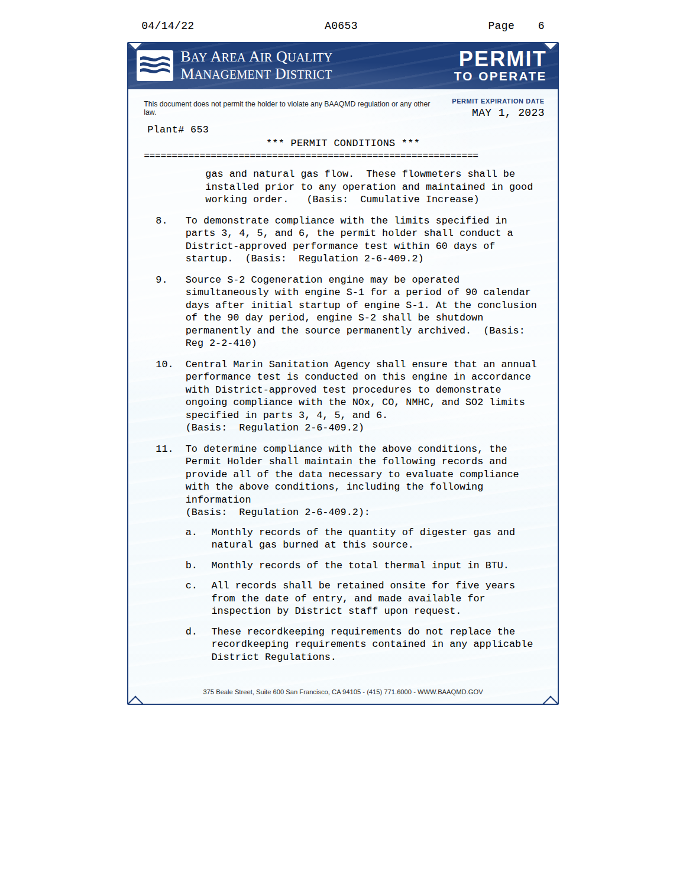04/14/22
A0653
Page6
BAY AREA AIR QUALITY MANAGEMENT DISTRICT
PERMIT TO OPERATE
This document does not permit the holder to violate any BAAQMD regulation or any other law.
PERMIT EXPIRATION DATE
MAY 1, 2023
Plant# 653
*** PERMIT CONDITIONS ***
============================================================
gas and natural gas flow. These flowmeters shall be installed prior to any operation and maintained in good working order. (Basis: Cumulative Increase)
8.
To demonstrate compliance with the limits specified in parts 3, 4, 5, and 6, the permit holder shall conduct a District-approved performance test within 60 days of startup. (Basis: Regulation 2-6-409.2)
9.
Source S-2 Cogeneration engine may be operated simultaneously with engine S-1 for a period of 90 calendar days after initial startup of engine S-1. At the conclusion of the 90 day period, engine S-2 shall be shutdown permanently and the source permanently archived. (Basis: Reg 2-2-410)
10.
Central Marin Sanitation Agency shall ensure that an annual performance test is conducted on this engine in accordance with District-approved test procedures to demonstrate ongoing compliance with the NOx, CO, NMHC, and SO2 limits specified in parts 3, 4, 5, and 6.
(Basis: Regulation 2-6-409.2)
11.
To determine compliance with the above conditions, the Permit Holder shall maintain the following records and provide all of the data necessary to evaluate compliance with the above conditions, including the following information
(Basis: Regulation 2-6-409.2):
a. Monthly records of the quantity of digester gas and natural gas burned at this source.
b. Monthly records of the total thermal input in BTU.
c. All records shall be retained onsite for five years from the date of entry, and made available for inspection by District staff upon request.
d. These recordkeeping requirements do not replace the recordkeeping requirements contained in any applicable District Regulations.
375 Beale Street, Suite 600 San Francisco, CA 94105 - (415) 771.6000 - WWW.BAAQMD.GOV